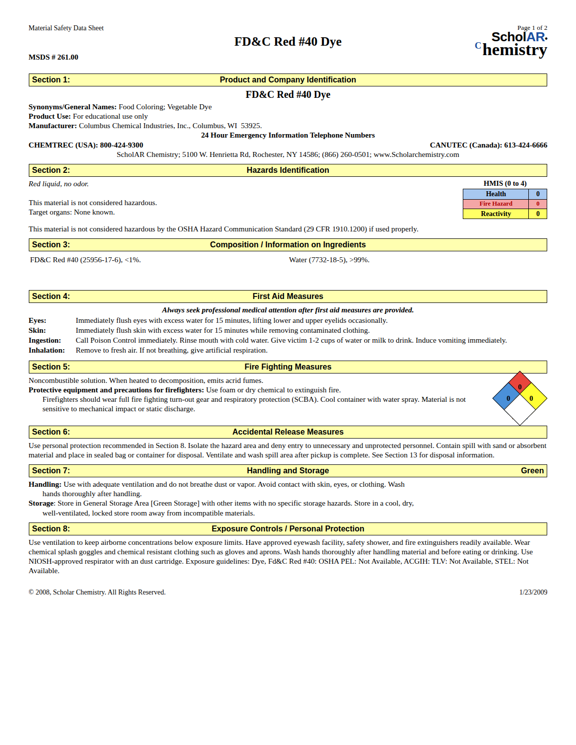Material Safety Data Sheet
Page 1 of 2
FD&C Red #40 Dye
MSDS # 261.00
ScholAR•
Chemistry
Section 1: Product and Company Identification
FD&C Red #40 Dye
Synonyms/General Names: Food Coloring; Vegetable Dye
Product Use: For educational use only
Manufacturer: Columbus Chemical Industries, Inc., Columbus, WI 53925.
24 Hour Emergency Information Telephone Numbers
CHEMTREC (USA): 800-424-9300 CANUTEC (Canada): 613-424-6666
ScholAR Chemistry; 5100 W. Henrietta Rd, Rochester, NY 14586; (866) 260-0501; www.Scholarchemistry.com
Section 2: Hazards Identification
HMIS (0 to 4)
| Health | 0 |
| Fire Hazard | 0 |
| Reactivity | 0 |
Red liquid, no odor.
This material is not considered hazardous.
Target organs: None known.
This material is not considered hazardous by the OSHA Hazard Communication Standard (29 CFR 1910.1200) if used properly.
Section 3: Composition / Information on Ingredients
| FD&C Red #40 (25956-17-6), <1%. | Water (7732-18-5), >99%. |
Section 4: First Aid Measures
Always seek professional medical attention after first aid measures are provided.
| Eyes: | Immediately flush eyes with excess water for 15 minutes, lifting lower and upper eyelids occasionally. |
| Skin: | Immediately flush skin with excess water for 15 minutes while removing contaminated clothing. |
| Ingestion: | Call Poison Control immediately. Rinse mouth with cold water. Give victim 1-2 cups of water or milk to drink. Induce vomiting immediately. |
| Inhalation: | Remove to fresh air. If not breathing, give artificial respiration. |
Section 5: Fire Fighting Measures
0
0
0
NFPA
Noncombustible solution. When heated to decomposition, emits acrid fumes.
Protective equipment and precautions for firefighters: Use foam or dry chemical to extinguish fire.
Firefighters should wear full fire fighting turn-out gear and respiratory protection (SCBA). Cool container with water spray. Material is not sensitive to mechanical impact or static discharge.
Section 6: Accidental Release Measures
Use personal protection recommended in Section 8. Isolate the hazard area and deny entry to unnecessary and unprotected personnel. Contain spill with sand or absorbent material and place in sealed bag or container for disposal. Ventilate and wash spill area after pickup is complete. See Section 13 for disposal information.
Section 7: Handling and Storage Green
Handling: Use with adequate ventilation and do not breathe dust or vapor. Avoid contact with skin, eyes, or clothing. Wash
hands thoroughly after handling.
Storage: Store in General Storage Area [Green Storage] with other items with no specific storage hazards. Store in a cool, dry,
well-ventilated, locked store room away from incompatible materials.
Section 8: Exposure Controls / Personal Protection
Use ventilation to keep airborne concentrations below exposure limits. Have approved eyewash facility, safety shower, and fire extinguishers readily available. Wear chemical splash goggles and chemical resistant clothing such as gloves and aprons. Wash hands thoroughly after handling material and before eating or drinking. Use NIOSH-approved respirator with an dust cartridge. Exposure guidelines: Dye, Fd&C Red #40: OSHA PEL: Not Available, ACGIH: TLV: Not Available, STEL: Not Available.
© 2008, Scholar Chemistry. All Rights Reserved. 1/23/2009